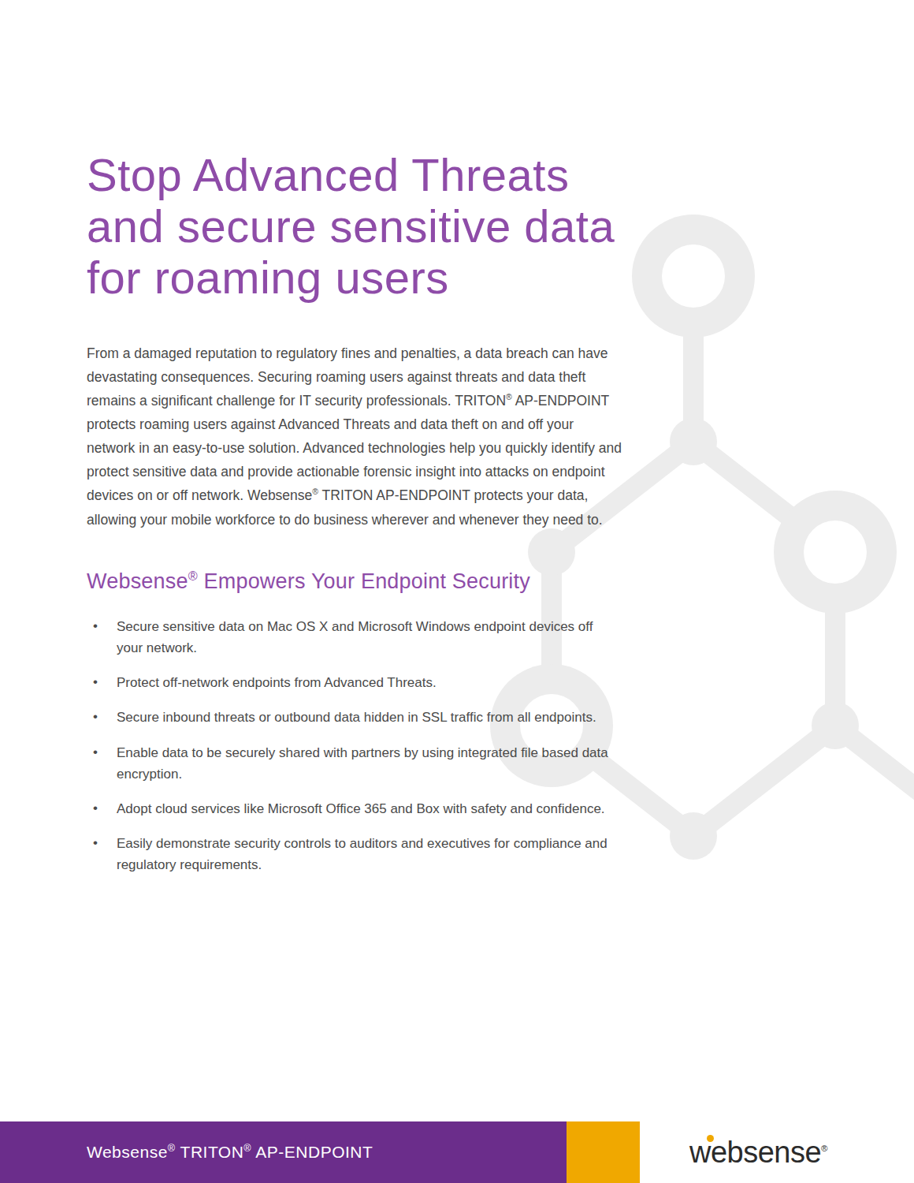Stop Advanced Threats and secure sensitive data for roaming users
From a damaged reputation to regulatory fines and penalties, a data breach can have devastating consequences. Securing roaming users against threats and data theft remains a significant challenge for IT security professionals. TRITON® AP-ENDPOINT protects roaming users against Advanced Threats and data theft on and off your network in an easy-to-use solution. Advanced technologies help you quickly identify and protect sensitive data and provide actionable forensic insight into attacks on endpoint devices on or off network. Websense® TRITON AP-ENDPOINT protects your data, allowing your mobile workforce to do business wherever and whenever they need to.
Websense® Empowers Your Endpoint Security
Secure sensitive data on Mac OS X and Microsoft Windows endpoint devices off your network.
Protect off-network endpoints from Advanced Threats.
Secure inbound threats or outbound data hidden in SSL traffic from all endpoints.
Enable data to be securely shared with partners by using integrated file based data encryption.
Adopt cloud services like Microsoft Office 365 and Box with safety and confidence.
Easily demonstrate security controls to auditors and executives for compliance and regulatory requirements.
Websense® TRITON® AP-ENDPOINT
websense®